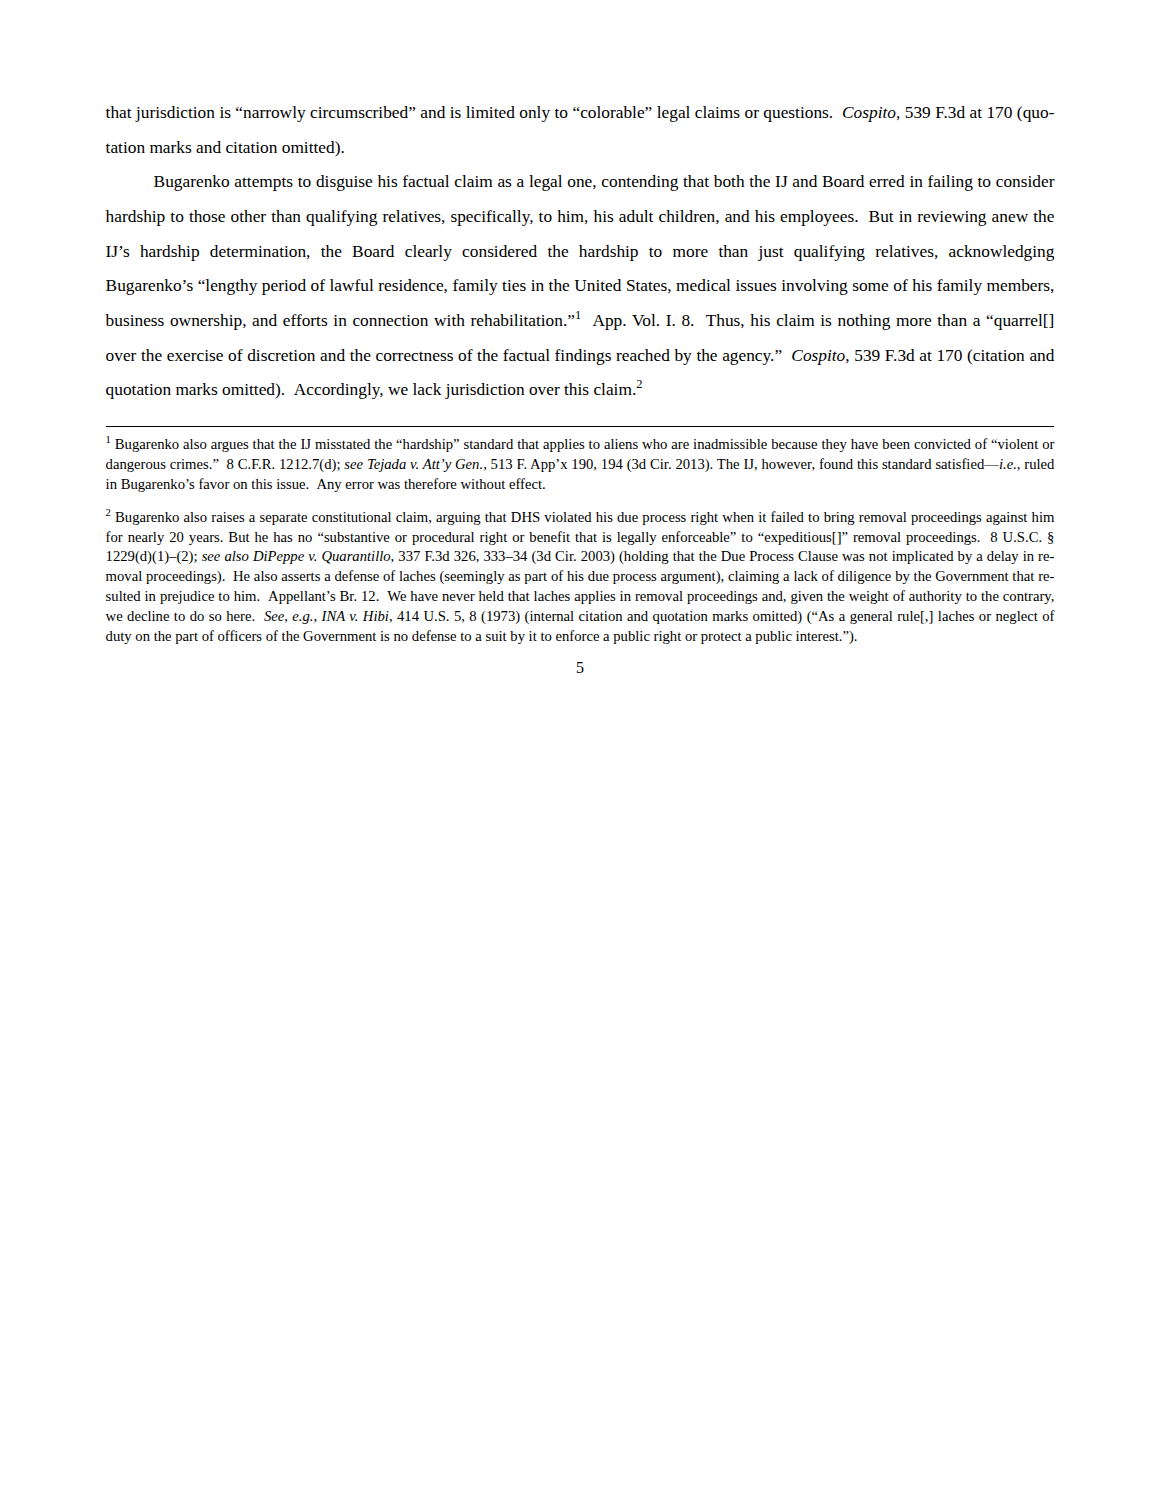that jurisdiction is “narrowly circumscribed” and is limited only to “colorable” legal claims or questions. Cospito, 539 F.3d at 170 (quotation marks and citation omitted).
Bugarenko attempts to disguise his factual claim as a legal one, contending that both the IJ and Board erred in failing to consider hardship to those other than qualifying relatives, specifically, to him, his adult children, and his employees. But in reviewing anew the IJ’s hardship determination, the Board clearly considered the hardship to more than just qualifying relatives, acknowledging Bugarenko’s “lengthy period of lawful residence, family ties in the United States, medical issues involving some of his family members, business ownership, and efforts in connection with rehabilitation.”1 App. Vol. I. 8. Thus, his claim is nothing more than a “quarrel[] over the exercise of discretion and the correctness of the factual findings reached by the agency.” Cospito, 539 F.3d at 170 (citation and quotation marks omitted). Accordingly, we lack jurisdiction over this claim.2
1 Bugarenko also argues that the IJ misstated the “hardship” standard that applies to aliens who are inadmissible because they have been convicted of “violent or dangerous crimes.” 8 C.F.R. 1212.7(d); see Tejada v. Att’y Gen., 513 F. App’x 190, 194 (3d Cir. 2013). The IJ, however, found this standard satisfied—i.e., ruled in Bugarenko’s favor on this issue. Any error was therefore without effect.
2 Bugarenko also raises a separate constitutional claim, arguing that DHS violated his due process right when it failed to bring removal proceedings against him for nearly 20 years. But he has no “substantive or procedural right or benefit that is legally enforceable” to “expeditious[]” removal proceedings. 8 U.S.C. § 1229(d)(1)–(2); see also DiPeppe v. Quarantillo, 337 F.3d 326, 333–34 (3d Cir. 2003) (holding that the Due Process Clause was not implicated by a delay in removal proceedings). He also asserts a defense of laches (seemingly as part of his due process argument), claiming a lack of diligence by the Government that resulted in prejudice to him. Appellant’s Br. 12. We have never held that laches applies in removal proceedings and, given the weight of authority to the contrary, we decline to do so here. See, e.g., INA v. Hibi, 414 U.S. 5, 8 (1973) (internal citation and quotation marks omitted) (“As a general rule[,] laches or neglect of duty on the part of officers of the Government is no defense to a suit by it to enforce a public right or protect a public interest.”).
5